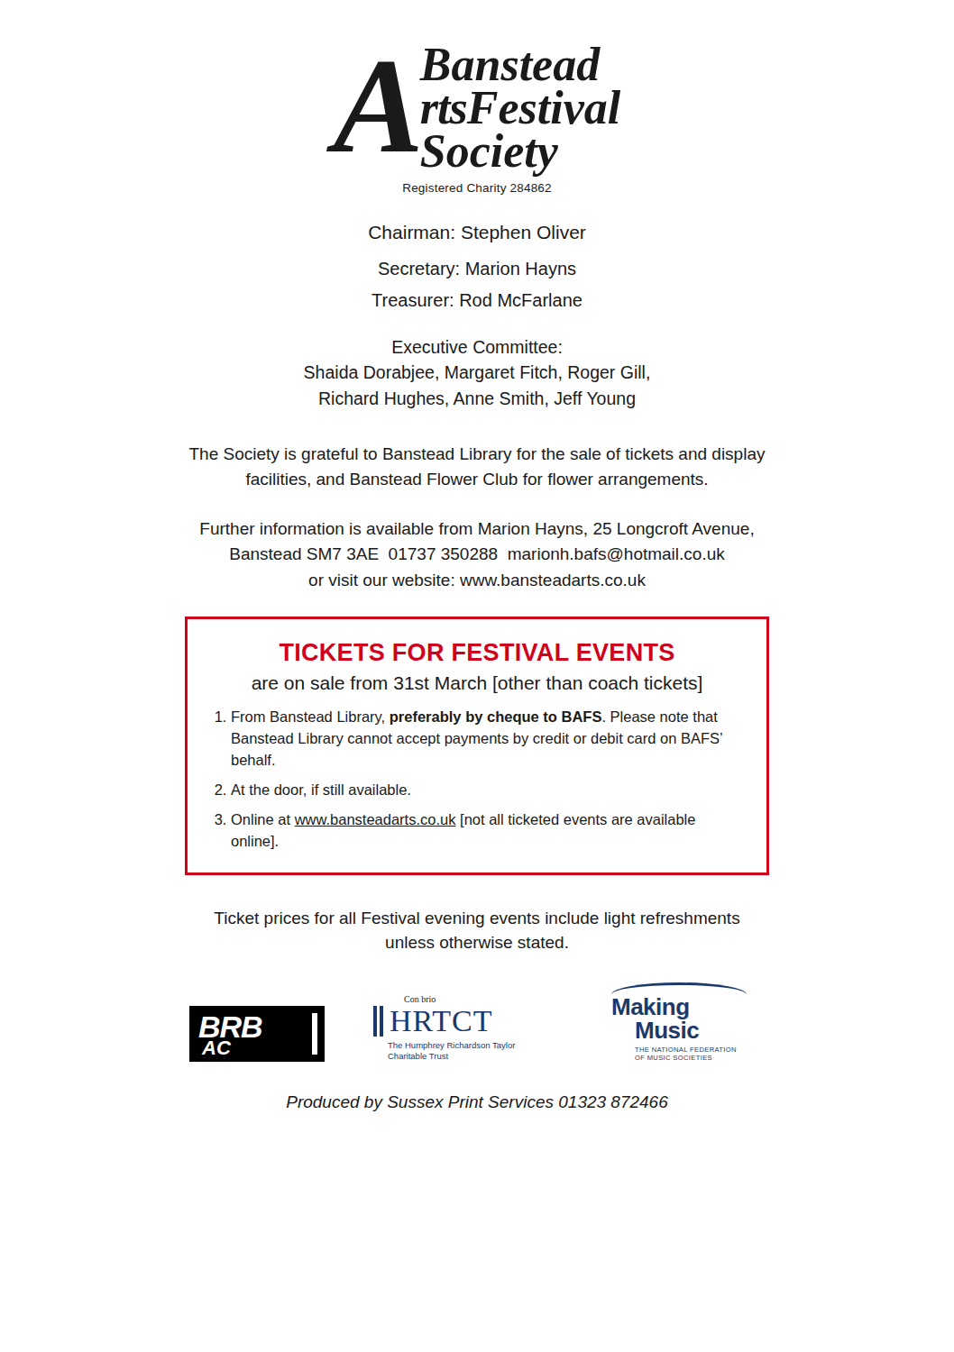A Banstead rts Festival Society
Registered Charity 284862
Chairman: Stephen Oliver
Secretary: Marion Hayns
Treasurer: Rod McFarlane
Executive Committee:
Shaida Dorabjee, Margaret Fitch, Roger Gill,
Richard Hughes, Anne Smith, Jeff Young
The Society is grateful to Banstead Library for the sale of tickets and display
facilities, and Banstead Flower Club for flower arrangements.
Further information is available from Marion Hayns, 25 Longcroft Avenue,
Banstead SM7 3AE 01737 350288 marionh.bafs@hotmail.co.uk
or visit our website: www.bansteadarts.co.uk
Tickets for Festival Events
are on sale from 31st March [other than coach tickets]
From Banstead Library, preferably by cheque to BAFS. Please note that Banstead Library cannot accept payments by credit or debit card on BAFS’ behalf.
At the door, if still available.
Online at www.bansteadarts.co.uk [not all ticketed events are available online].
Ticket prices for all Festival evening events include light refreshments
unless otherwise stated.
BRB AC
Con brio
HRTCT
The Humphrey Richardson Taylor
Charitable Trust
Making
Music
THE NATIONAL FEDERATION
OF MUSIC SOCIETIES
Produced by Sussex Print Services 01323 872466